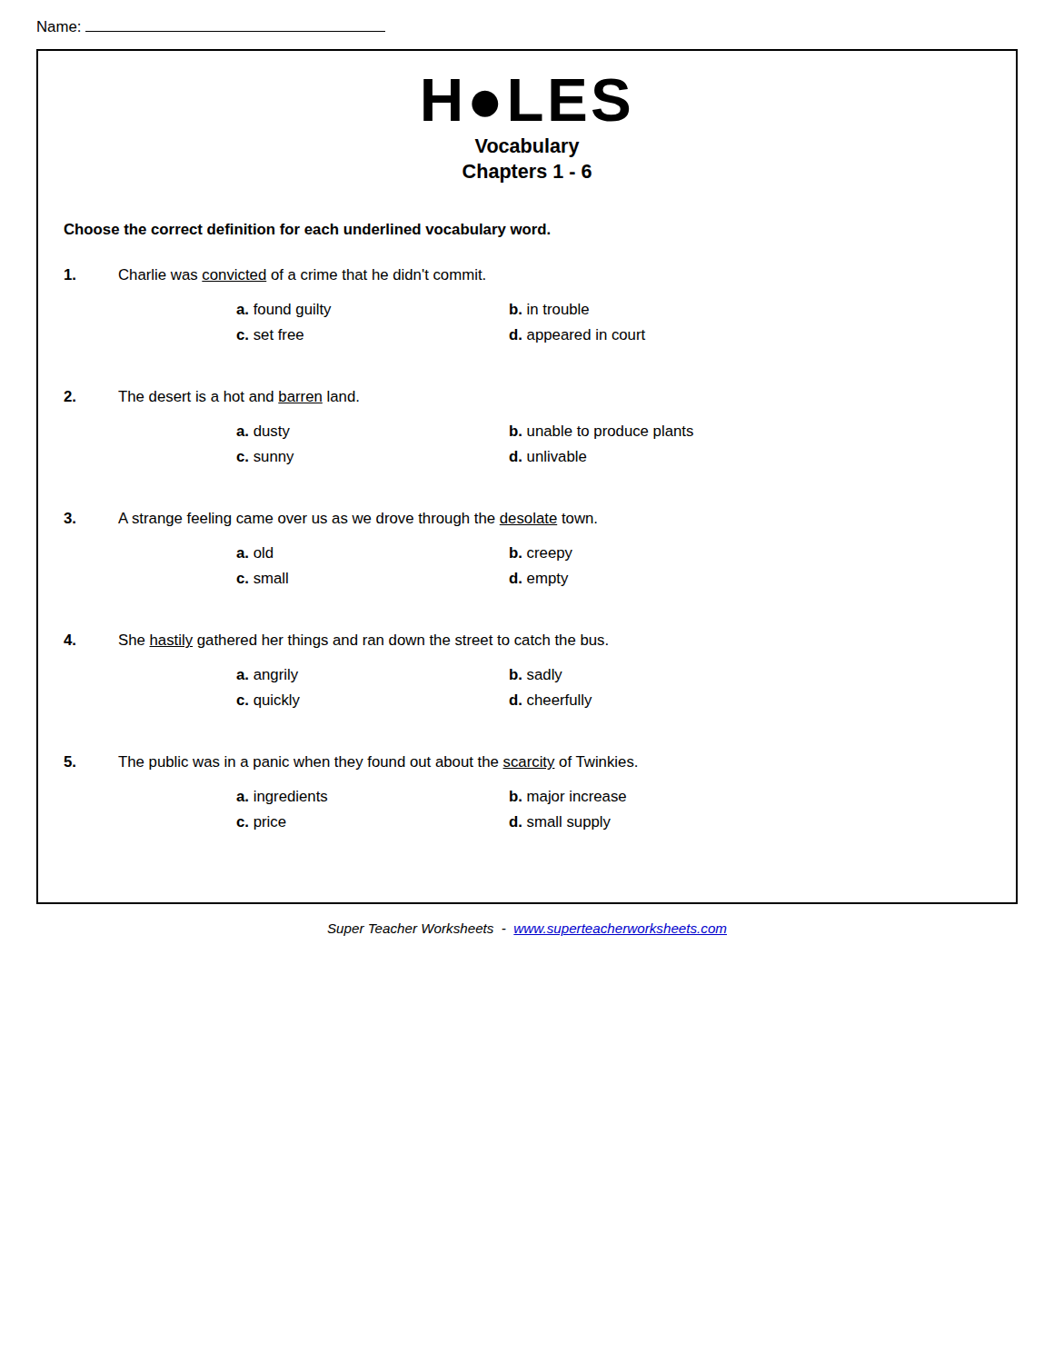Name:
H●LES
Vocabulary
Chapters 1 - 6
Choose the correct definition for each underlined vocabulary word.
Charlie was convicted of a crime that he didn't commit.
a. found guilty
b. in trouble
c. set free
d. appeared in court
The desert is a hot and barren land.
a. dusty
b. unable to produce plants
c. sunny
d. unlivable
A strange feeling came over us as we drove through the desolate town.
a. old
b. creepy
c. small
d. empty
She hastily gathered her things and ran down the street to catch the bus.
a. angrily
b. sadly
c. quickly
d. cheerfully
The public was in a panic when they found out about the scarcity of Twinkies.
a. ingredients
b. major increase
c. price
d. small supply
Super Teacher Worksheets - www.superteacherworksheets.com